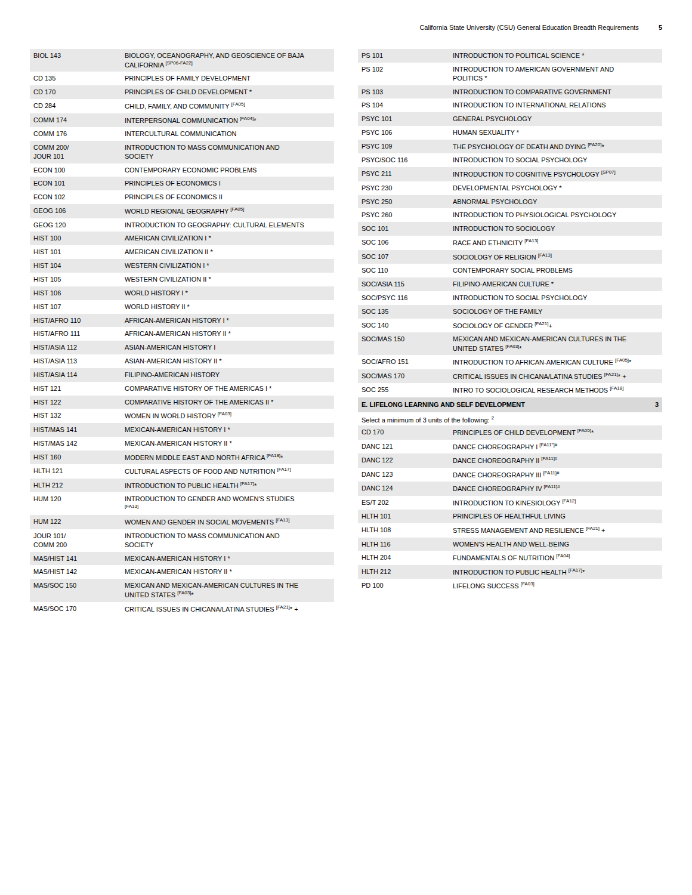California State University (CSU) General Education Breadth Requirements 5
| BIOL 143 | BIOLOGY, OCEANOGRAPHY, AND GEOSCIENCE OF BAJA CALIFORNIA [SP06-FA22] | |
| CD 135 | PRINCIPLES OF FAMILY DEVELOPMENT | |
| CD 170 | PRINCIPLES OF CHILD DEVELOPMENT * | |
| CD 284 | CHILD, FAMILY, AND COMMUNITY [FA05] | |
| COMM 174 | INTERPERSONAL COMMUNICATION [FA04] * | |
| COMM 176 | INTERCULTURAL COMMUNICATION | |
| COMM 200/ JOUR 101 | INTRODUCTION TO MASS COMMUNICATION AND SOCIETY | |
| ECON 100 | CONTEMPORARY ECONOMIC PROBLEMS | |
| ECON 101 | PRINCIPLES OF ECONOMICS I | |
| ECON 102 | PRINCIPLES OF ECONOMICS II | |
| GEOG 106 | WORLD REGIONAL GEOGRAPHY [FA05] | |
| GEOG 120 | INTRODUCTION TO GEOGRAPHY: CULTURAL ELEMENTS | |
| HIST 100 | AMERICAN CIVILIZATION I * | |
| HIST 101 | AMERICAN CIVILIZATION II * | |
| HIST 104 | WESTERN CIVILIZATION I * | |
| HIST 105 | WESTERN CIVILIZATION II * | |
| HIST 106 | WORLD HISTORY I * | |
| HIST 107 | WORLD HISTORY II * | |
| HIST/AFRO 110 | AFRICAN-AMERICAN HISTORY I * | |
| HIST/AFRO 111 | AFRICAN-AMERICAN HISTORY II * | |
| HIST/ASIA 112 | ASIAN-AMERICAN HISTORY I | |
| HIST/ASIA 113 | ASIAN-AMERICAN HISTORY II * | |
| HIST/ASIA 114 | FILIPINO-AMERICAN HISTORY | |
| HIST 121 | COMPARATIVE HISTORY OF THE AMERICAS I * | |
| HIST 122 | COMPARATIVE HISTORY OF THE AMERICAS II * | |
| HIST 132 | WOMEN IN WORLD HISTORY [FA03] | |
| HIST/MAS 141 | MEXICAN-AMERICAN HISTORY I * | |
| HIST/MAS 142 | MEXICAN-AMERICAN HISTORY II * | |
| HIST 160 | MODERN MIDDLE EAST AND NORTH AFRICA [FA18] * | |
| HLTH 121 | CULTURAL ASPECTS OF FOOD AND NUTRITION [FA17] | |
| HLTH 212 | INTRODUCTION TO PUBLIC HEALTH [FA17] * | |
| HUM 120 | INTRODUCTION TO GENDER AND WOMEN'S STUDIES [FA13] | |
| HUM 122 | WOMEN AND GENDER IN SOCIAL MOVEMENTS [FA13] | |
| JOUR 101/ COMM 200 | INTRODUCTION TO MASS COMMUNICATION AND SOCIETY | |
| MAS/HIST 141 | MEXICAN-AMERICAN HISTORY I * | |
| MAS/HIST 142 | MEXICAN-AMERICAN HISTORY II * | |
| MAS/SOC 150 | MEXICAN AND MEXICAN-AMERICAN CULTURES IN THE UNITED STATES [FA03] * | |
| MAS/SOC 170 | CRITICAL ISSUES IN CHICANA/LATINA STUDIES [FA21] * + | |
| PS 101 | INTRODUCTION TO POLITICAL SCIENCE * | |
| PS 102 | INTRODUCTION TO AMERICAN GOVERNMENT AND POLITICS * | |
| PS 103 | INTRODUCTION TO COMPARATIVE GOVERNMENT | |
| PS 104 | INTRODUCTION TO INTERNATIONAL RELATIONS | |
| PSYC 101 | GENERAL PSYCHOLOGY | |
| PSYC 106 | HUMAN SEXUALITY * | |
| PSYC 109 | THE PSYCHOLOGY OF DEATH AND DYING [FA20] * | |
| PSYC/SOC 116 | INTRODUCTION TO SOCIAL PSYCHOLOGY | |
| PSYC 211 | INTRODUCTION TO COGNITIVE PSYCHOLOGY [SP07] | |
| PSYC 230 | DEVELOPMENTAL PSYCHOLOGY * | |
| PSYC 250 | ABNORMAL PSYCHOLOGY | |
| PSYC 260 | INTRODUCTION TO PHYSIOLOGICAL PSYCHOLOGY | |
| SOC 101 | INTRODUCTION TO SOCIOLOGY | |
| SOC 106 | RACE AND ETHNICITY [FA13] | |
| SOC 107 | SOCIOLOGY OF RELIGION [FA13] | |
| SOC 110 | CONTEMPORARY SOCIAL PROBLEMS | |
| SOC/ASIA 115 | FILIPINO-AMERICAN CULTURE * | |
| SOC/PSYC 116 | INTRODUCTION TO SOCIAL PSYCHOLOGY | |
| SOC 135 | SOCIOLOGY OF THE FAMILY | |
| SOC 140 | SOCIOLOGY OF GENDER [FA21] + | |
| SOC/MAS 150 | MEXICAN AND MEXICAN-AMERICAN CULTURES IN THE UNITED STATES [FA03] * | |
| SOC/AFRO 151 | INTRODUCTION TO AFRICAN-AMERICAN CULTURE [FA05] * | |
| SOC/MAS 170 | CRITICAL ISSUES IN CHICANA/LATINA STUDIES [FA21] * + | |
| SOC 255 | INTRO TO SOCIOLOGICAL RESEARCH METHODS [FA18] | |
| E. LIFELONG LEARNING AND SELF DEVELOPMENT | 3 |
| Select a minimum of 3 units of the following: 2 |
| CD 170 | PRINCIPLES OF CHILD DEVELOPMENT [FA05] * | |
| DANC 121 | DANCE CHOREOGRAPHY I [FA11"]# | |
| DANC 122 | DANCE CHOREOGRAPHY II [FA11]# | |
| DANC 123 | DANCE CHOREOGRAPHY III [FA11]# | |
| DANC 124 | DANCE CHOREOGRAPHY IV [FA11]# | |
| ES/T 202 | INTRODUCTION TO KINESIOLOGY [FA12] | |
| HLTH 101 | PRINCIPLES OF HEALTHFUL LIVING | |
| HLTH 108 | STRESS MANAGEMENT AND RESILIENCE [FA21] + | |
| HLTH 116 | WOMEN'S HEALTH AND WELL-BEING | |
| HLTH 204 | FUNDAMENTALS OF NUTRITION [FA04] | |
| HLTH 212 | INTRODUCTION TO PUBLIC HEALTH [FA17] * | |
| PD 100 | LIFELONG SUCCESS [FA03] | |